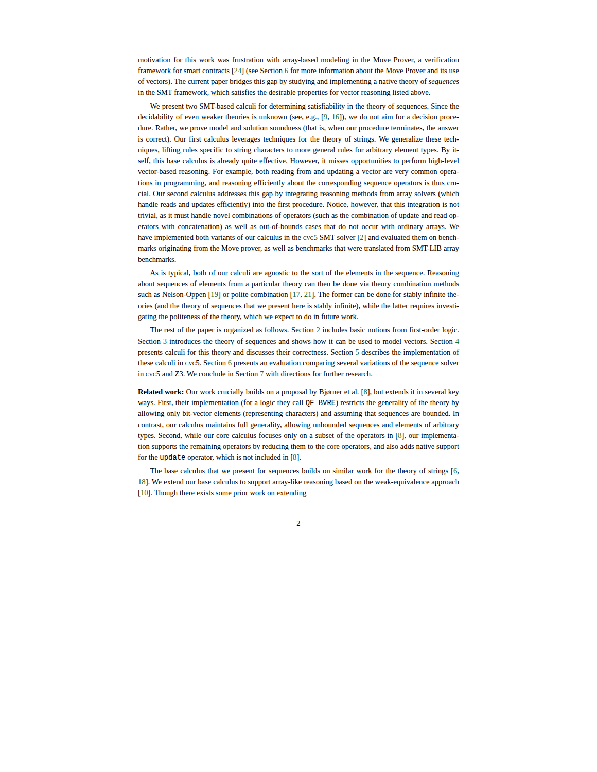motivation for this work was frustration with array-based modeling in the Move Prover, a verification framework for smart contracts [24] (see Section 6 for more information about the Move Prover and its use of vectors). The current paper bridges this gap by studying and implementing a native theory of sequences in the SMT framework, which satisfies the desirable properties for vector reasoning listed above.
We present two SMT-based calculi for determining satisfiability in the theory of sequences. Since the decidability of even weaker theories is unknown (see, e.g., [9, 16]), we do not aim for a decision procedure. Rather, we prove model and solution soundness (that is, when our procedure terminates, the answer is correct). Our first calculus leverages techniques for the theory of strings. We generalize these techniques, lifting rules specific to string characters to more general rules for arbitrary element types. By itself, this base calculus is already quite effective. However, it misses opportunities to perform high-level vector-based reasoning. For example, both reading from and updating a vector are very common operations in programming, and reasoning efficiently about the corresponding sequence operators is thus crucial. Our second calculus addresses this gap by integrating reasoning methods from array solvers (which handle reads and updates efficiently) into the first procedure. Notice, however, that this integration is not trivial, as it must handle novel combinations of operators (such as the combination of update and read operators with concatenation) as well as out-of-bounds cases that do not occur with ordinary arrays. We have implemented both variants of our calculus in the cvc5 SMT solver [2] and evaluated them on benchmarks originating from the Move prover, as well as benchmarks that were translated from SMT-LIB array benchmarks.
As is typical, both of our calculi are agnostic to the sort of the elements in the sequence. Reasoning about sequences of elements from a particular theory can then be done via theory combination methods such as Nelson-Oppen [19] or polite combination [17, 21]. The former can be done for stably infinite theories (and the theory of sequences that we present here is stably infinite), while the latter requires investigating the politeness of the theory, which we expect to do in future work.
The rest of the paper is organized as follows. Section 2 includes basic notions from first-order logic. Section 3 introduces the theory of sequences and shows how it can be used to model vectors. Section 4 presents calculi for this theory and discusses their correctness. Section 5 describes the implementation of these calculi in cvc5. Section 6 presents an evaluation comparing several variations of the sequence solver in cvc5 and Z3. We conclude in Section 7 with directions for further research.
Related work: Our work crucially builds on a proposal by Bjørner et al. [8], but extends it in several key ways. First, their implementation (for a logic they call QF_BVRE) restricts the generality of the theory by allowing only bit-vector elements (representing characters) and assuming that sequences are bounded. In contrast, our calculus maintains full generality, allowing unbounded sequences and elements of arbitrary types. Second, while our core calculus focuses only on a subset of the operators in [8], our implementation supports the remaining operators by reducing them to the core operators, and also adds native support for the update operator, which is not included in [8].
The base calculus that we present for sequences builds on similar work for the theory of strings [6, 18]. We extend our base calculus to support array-like reasoning based on the weak-equivalence approach [10]. Though there exists some prior work on extending
2